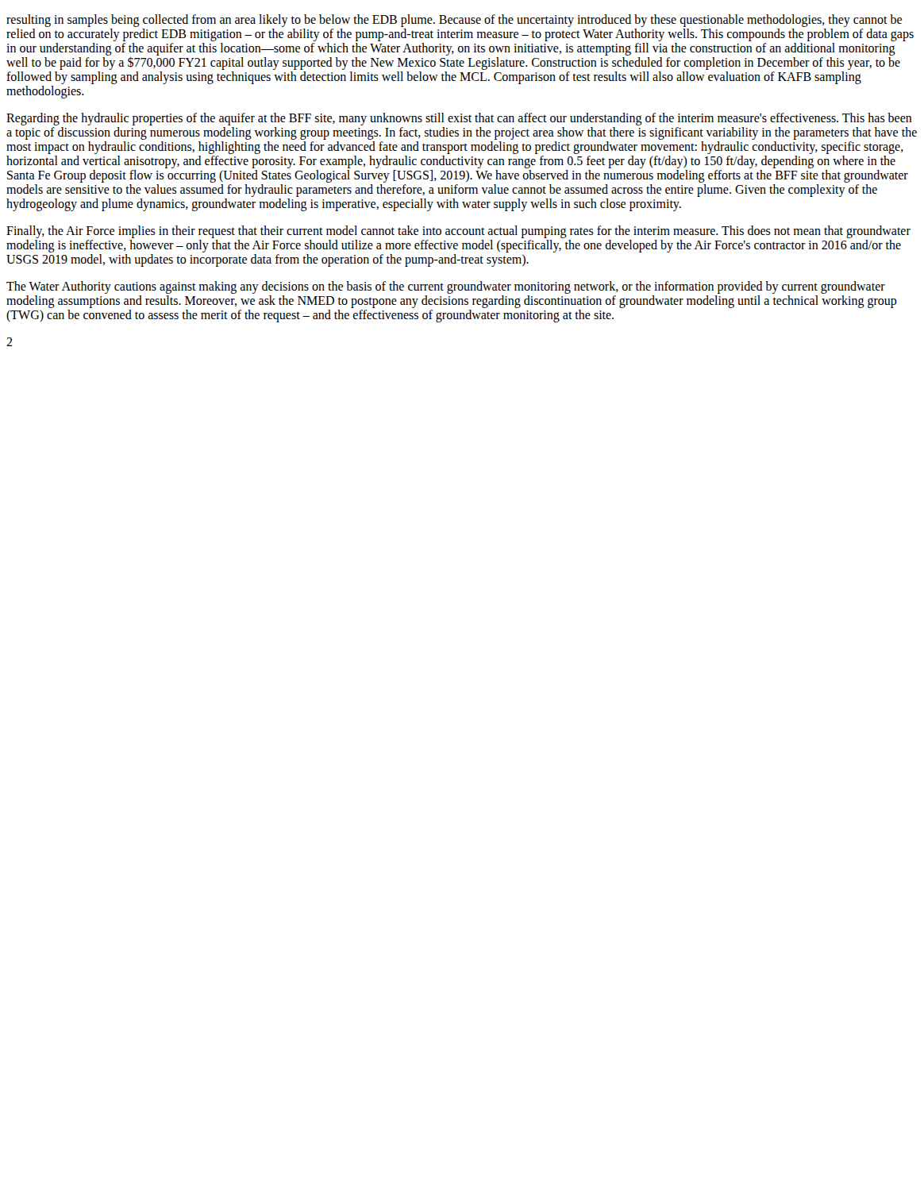resulting in samples being collected from an area likely to be below the EDB plume. Because of the uncertainty introduced by these questionable methodologies, they cannot be relied on to accurately predict EDB mitigation – or the ability of the pump-and-treat interim measure – to protect Water Authority wells. This compounds the problem of data gaps in our understanding of the aquifer at this location—some of which the Water Authority, on its own initiative, is attempting fill via the construction of an additional monitoring well to be paid for by a $770,000 FY21 capital outlay supported by the New Mexico State Legislature. Construction is scheduled for completion in December of this year, to be followed by sampling and analysis using techniques with detection limits well below the MCL. Comparison of test results will also allow evaluation of KAFB sampling methodologies.
Regarding the hydraulic properties of the aquifer at the BFF site, many unknowns still exist that can affect our understanding of the interim measure's effectiveness. This has been a topic of discussion during numerous modeling working group meetings. In fact, studies in the project area show that there is significant variability in the parameters that have the most impact on hydraulic conditions, highlighting the need for advanced fate and transport modeling to predict groundwater movement: hydraulic conductivity, specific storage, horizontal and vertical anisotropy, and effective porosity. For example, hydraulic conductivity can range from 0.5 feet per day (ft/day) to 150 ft/day, depending on where in the Santa Fe Group deposit flow is occurring (United States Geological Survey [USGS], 2019). We have observed in the numerous modeling efforts at the BFF site that groundwater models are sensitive to the values assumed for hydraulic parameters and therefore, a uniform value cannot be assumed across the entire plume. Given the complexity of the hydrogeology and plume dynamics, groundwater modeling is imperative, especially with water supply wells in such close proximity.
Finally, the Air Force implies in their request that their current model cannot take into account actual pumping rates for the interim measure. This does not mean that groundwater modeling is ineffective, however – only that the Air Force should utilize a more effective model (specifically, the one developed by the Air Force's contractor in 2016 and/or the USGS 2019 model, with updates to incorporate data from the operation of the pump-and-treat system).
The Water Authority cautions against making any decisions on the basis of the current groundwater monitoring network, or the information provided by current groundwater modeling assumptions and results. Moreover, we ask the NMED to postpone any decisions regarding discontinuation of groundwater modeling until a technical working group (TWG) can be convened to assess the merit of the request – and the effectiveness of groundwater monitoring at the site.
2